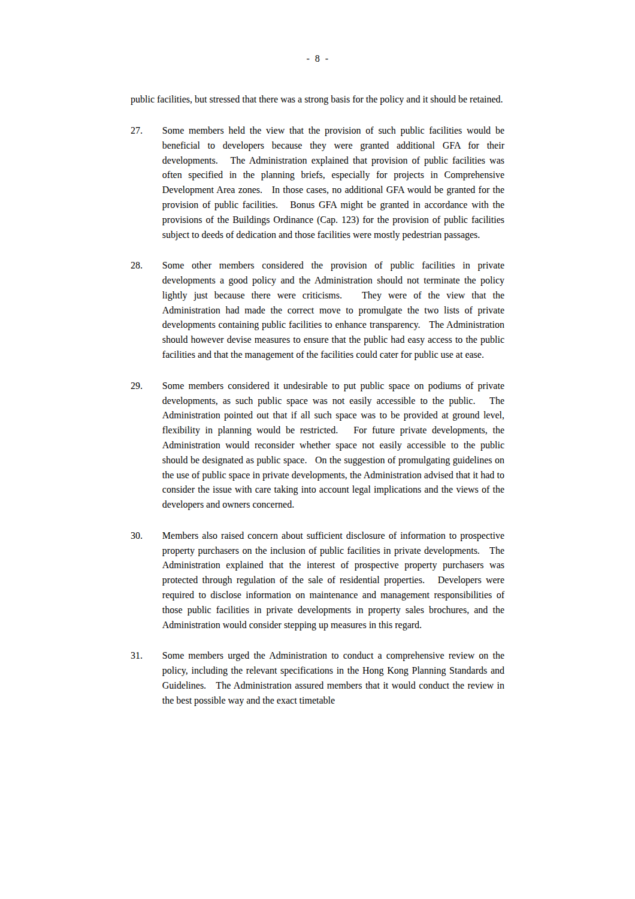- 8 -
public facilities, but stressed that there was a strong basis for the policy and it should be retained.
27. Some members held the view that the provision of such public facilities would be beneficial to developers because they were granted additional GFA for their developments. The Administration explained that provision of public facilities was often specified in the planning briefs, especially for projects in Comprehensive Development Area zones. In those cases, no additional GFA would be granted for the provision of public facilities. Bonus GFA might be granted in accordance with the provisions of the Buildings Ordinance (Cap. 123) for the provision of public facilities subject to deeds of dedication and those facilities were mostly pedestrian passages.
28. Some other members considered the provision of public facilities in private developments a good policy and the Administration should not terminate the policy lightly just because there were criticisms. They were of the view that the Administration had made the correct move to promulgate the two lists of private developments containing public facilities to enhance transparency. The Administration should however devise measures to ensure that the public had easy access to the public facilities and that the management of the facilities could cater for public use at ease.
29. Some members considered it undesirable to put public space on podiums of private developments, as such public space was not easily accessible to the public. The Administration pointed out that if all such space was to be provided at ground level, flexibility in planning would be restricted. For future private developments, the Administration would reconsider whether space not easily accessible to the public should be designated as public space. On the suggestion of promulgating guidelines on the use of public space in private developments, the Administration advised that it had to consider the issue with care taking into account legal implications and the views of the developers and owners concerned.
30. Members also raised concern about sufficient disclosure of information to prospective property purchasers on the inclusion of public facilities in private developments. The Administration explained that the interest of prospective property purchasers was protected through regulation of the sale of residential properties. Developers were required to disclose information on maintenance and management responsibilities of those public facilities in private developments in property sales brochures, and the Administration would consider stepping up measures in this regard.
31. Some members urged the Administration to conduct a comprehensive review on the policy, including the relevant specifications in the Hong Kong Planning Standards and Guidelines. The Administration assured members that it would conduct the review in the best possible way and the exact timetable